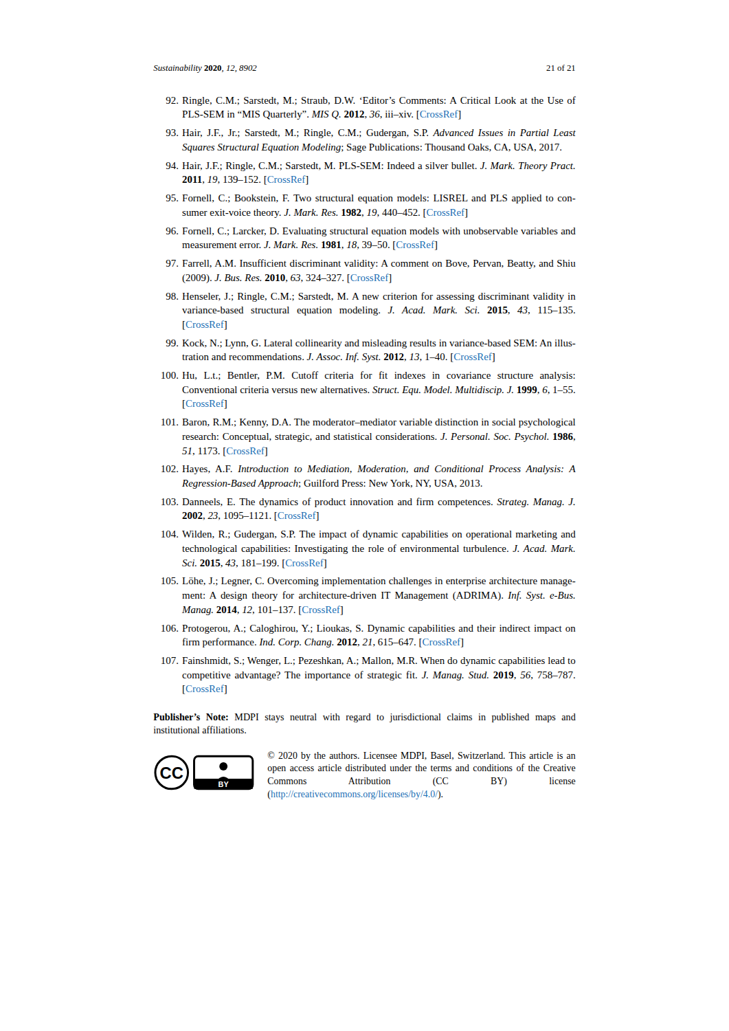Sustainability 2020, 12, 8902
21 of 21
92. Ringle, C.M.; Sarstedt, M.; Straub, D.W. ‘Editor’s Comments: A Critical Look at the Use of PLS-SEM in “MIS Quarterly”. MIS Q. 2012, 36, iii–xiv. [CrossRef]
93. Hair, J.F., Jr.; Sarstedt, M.; Ringle, C.M.; Gudergan, S.P. Advanced Issues in Partial Least Squares Structural Equation Modeling; Sage Publications: Thousand Oaks, CA, USA, 2017.
94. Hair, J.F.; Ringle, C.M.; Sarstedt, M. PLS-SEM: Indeed a silver bullet. J. Mark. Theory Pract. 2011, 19, 139–152. [CrossRef]
95. Fornell, C.; Bookstein, F. Two structural equation models: LISREL and PLS applied to consumer exit-voice theory. J. Mark. Res. 1982, 19, 440–452. [CrossRef]
96. Fornell, C.; Larcker, D. Evaluating structural equation models with unobservable variables and measurement error. J. Mark. Res. 1981, 18, 39–50. [CrossRef]
97. Farrell, A.M. Insufficient discriminant validity: A comment on Bove, Pervan, Beatty, and Shiu (2009). J. Bus. Res. 2010, 63, 324–327. [CrossRef]
98. Henseler, J.; Ringle, C.M.; Sarstedt, M. A new criterion for assessing discriminant validity in variance-based structural equation modeling. J. Acad. Mark. Sci. 2015, 43, 115–135. [CrossRef]
99. Kock, N.; Lynn, G. Lateral collinearity and misleading results in variance-based SEM: An illustration and recommendations. J. Assoc. Inf. Syst. 2012, 13, 1–40. [CrossRef]
100. Hu, L.t.; Bentler, P.M. Cutoff criteria for fit indexes in covariance structure analysis: Conventional criteria versus new alternatives. Struct. Equ. Model. Multidiscip. J. 1999, 6, 1–55. [CrossRef]
101. Baron, R.M.; Kenny, D.A. The moderator–mediator variable distinction in social psychological research: Conceptual, strategic, and statistical considerations. J. Personal. Soc. Psychol. 1986, 51, 1173. [CrossRef]
102. Hayes, A.F. Introduction to Mediation, Moderation, and Conditional Process Analysis: A Regression-Based Approach; Guilford Press: New York, NY, USA, 2013.
103. Danneels, E. The dynamics of product innovation and firm competences. Strateg. Manag. J. 2002, 23, 1095–1121. [CrossRef]
104. Wilden, R.; Gudergan, S.P. The impact of dynamic capabilities on operational marketing and technological capabilities: Investigating the role of environmental turbulence. J. Acad. Mark. Sci. 2015, 43, 181–199. [CrossRef]
105. Löhe, J.; Legner, C. Overcoming implementation challenges in enterprise architecture management: A design theory for architecture-driven IT Management (ADRIMA). Inf. Syst. e-Bus. Manag. 2014, 12, 101–137. [CrossRef]
106. Protogerou, A.; Caloghirou, Y.; Lioukas, S. Dynamic capabilities and their indirect impact on firm performance. Ind. Corp. Chang. 2012, 21, 615–647. [CrossRef]
107. Fainshmidt, S.; Wenger, L.; Pezeshkan, A.; Mallon, M.R. When do dynamic capabilities lead to competitive advantage? The importance of strategic fit. J. Manag. Stud. 2019, 56, 758–787. [CrossRef]
Publisher’s Note: MDPI stays neutral with regard to jurisdictional claims in published maps and institutional affiliations.
CC BY
© 2020 by the authors. Licensee MDPI, Basel, Switzerland. This article is an open access article distributed under the terms and conditions of the Creative Commons Attribution (CC BY) license (http://creativecommons.org/licenses/by/4.0/).